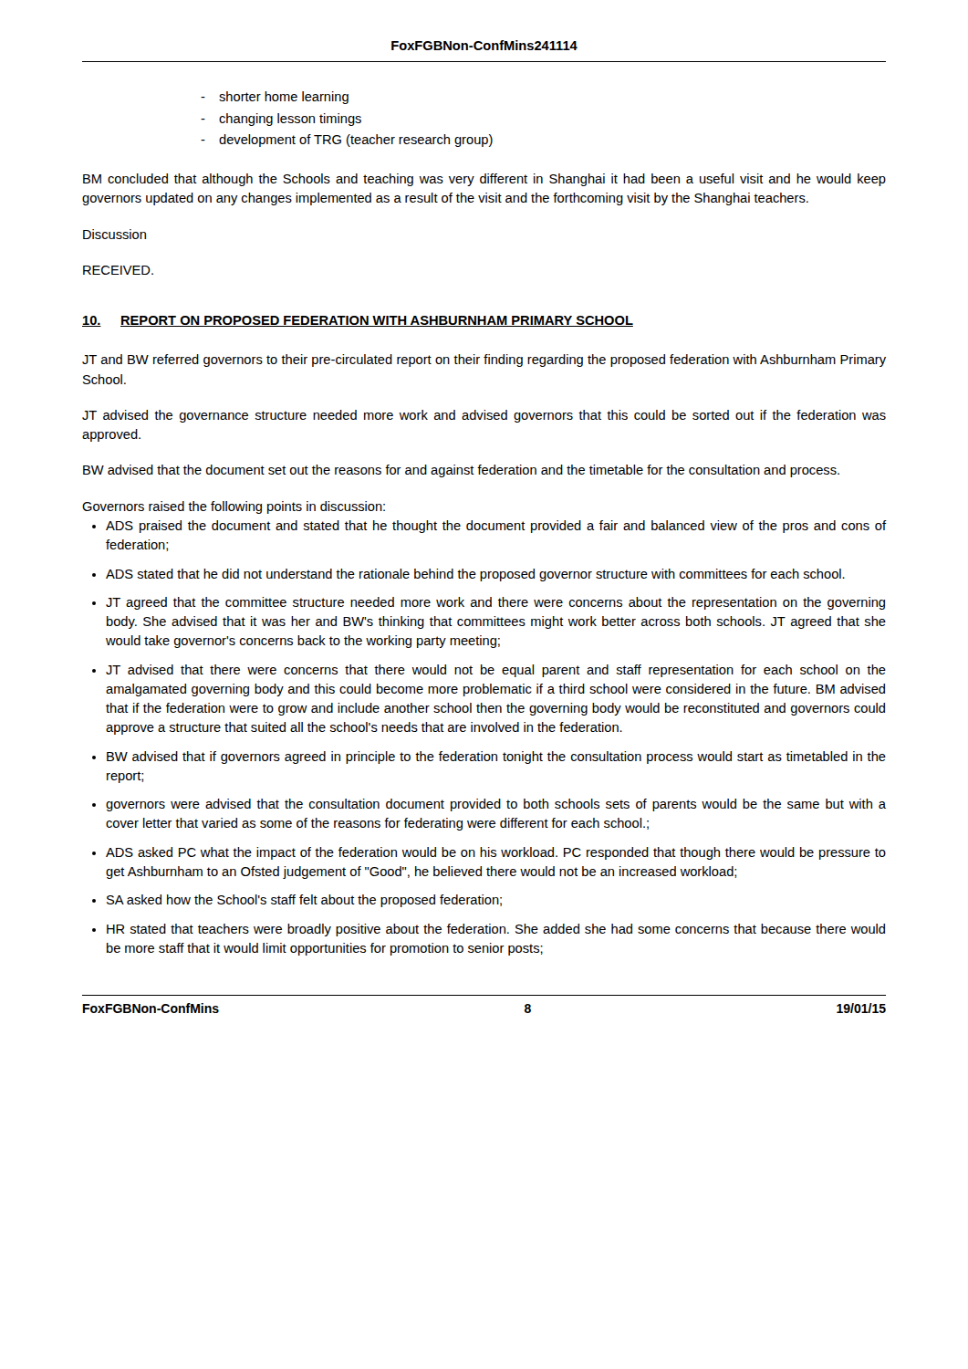FoxFGBNon-ConfMins241114
-shorter home learning
-changing lesson timings
-development of TRG (teacher research group)
BM concluded that although the Schools and teaching was very different in Shanghai it had been a useful visit and he would keep governors updated on any changes implemented as a result of the visit and the forthcoming visit by the Shanghai teachers.
Discussion
RECEIVED.
10. REPORT ON PROPOSED FEDERATION WITH ASHBURNHAM PRIMARY SCHOOL
JT and BW referred governors to their pre-circulated report on their finding regarding the proposed federation with Ashburnham Primary School.
JT advised the governance structure needed more work and advised governors that this could be sorted out if the federation was approved.
BW advised that the document set out the reasons for and against federation and the timetable for the consultation and process.
Governors raised the following points in discussion:
ADS praised the document and stated that he thought the document provided a fair and balanced view of the pros and cons of federation;
ADS stated that he did not understand the rationale behind the proposed governor structure with committees for each school.
JT agreed that the committee structure needed more work and there were concerns about the representation on the governing body. She advised that it was her and BW's thinking that committees might work better across both schools. JT agreed that she would take governor's concerns back to the working party meeting;
JT advised that there were concerns that there would not be equal parent and staff representation for each school on the amalgamated governing body and this could become more problematic if a third school were considered in the future. BM advised that if the federation were to grow and include another school then the governing body would be reconstituted and governors could approve a structure that suited all the school's needs that are involved in the federation.
BW advised that if governors agreed in principle to the federation tonight the consultation process would start as timetabled in the report;
governors were advised that the consultation document provided to both schools sets of parents would be the same but with a cover letter that varied as some of the reasons for federating were different for each school.;
ADS asked PC what the impact of the federation would be on his workload. PC responded that though there would be pressure to get Ashburnham to an Ofsted judgement of "Good", he believed there would not be an increased workload;
SA asked how the School's staff felt about the proposed federation;
HR stated that teachers were broadly positive about the federation. She added she had some concerns that because there would be more staff that it would limit opportunities for promotion to senior posts;
FoxFGBNon-ConfMins 8 19/01/15